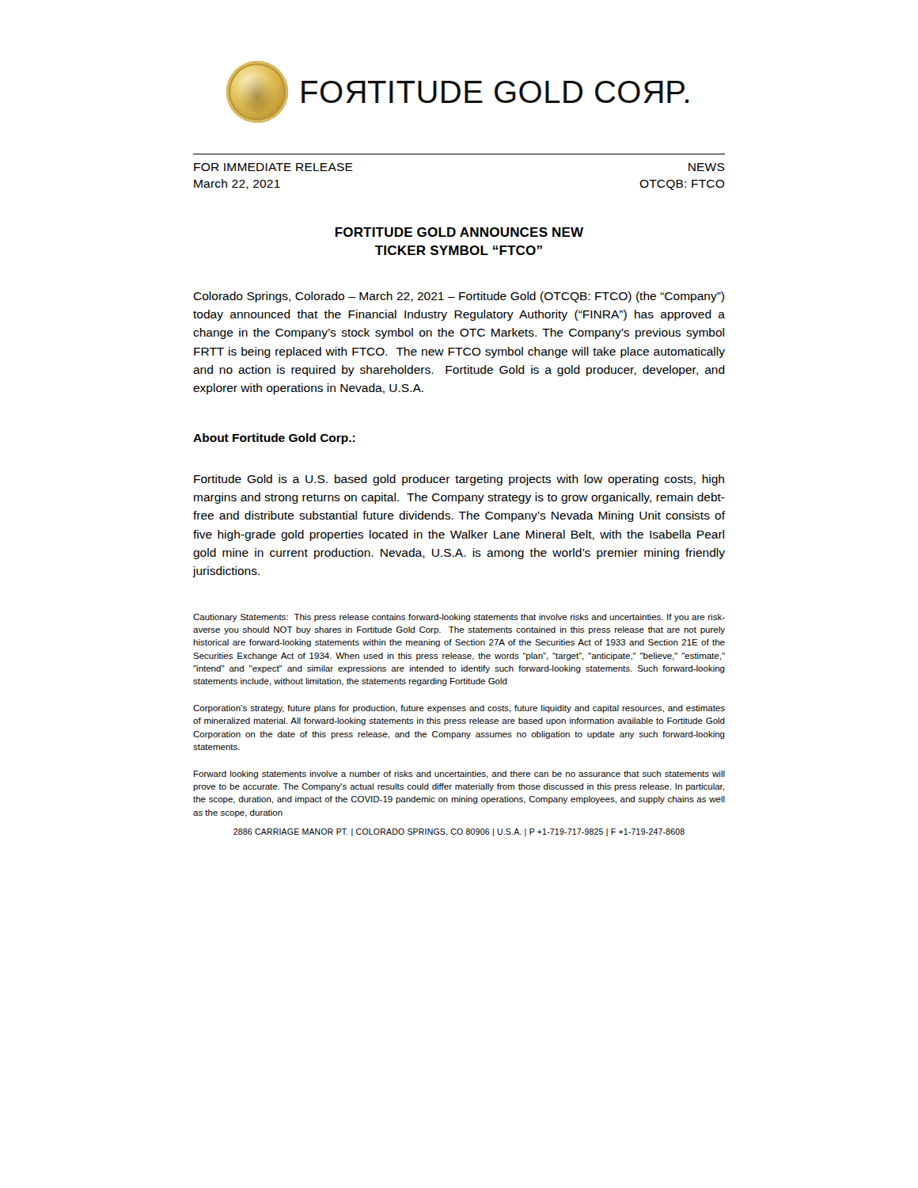FORTITUDE GOLD CORP.
FOR IMMEDIATE RELEASE
March 22, 2021
NEWS
OTCQB: FTCO
FORTITUDE GOLD ANNOUNCES NEW
TICKER SYMBOL “FTCO”
Colorado Springs, Colorado – March 22, 2021 – Fortitude Gold (OTCQB: FTCO) (the “Company”) today announced that the Financial Industry Regulatory Authority (“FINRA”) has approved a change in the Company’s stock symbol on the OTC Markets. The Company’s previous symbol FRTT is being replaced with FTCO. The new FTCO symbol change will take place automatically and no action is required by shareholders. Fortitude Gold is a gold producer, developer, and explorer with operations in Nevada, U.S.A.
About Fortitude Gold Corp.:
Fortitude Gold is a U.S. based gold producer targeting projects with low operating costs, high margins and strong returns on capital. The Company strategy is to grow organically, remain debt-free and distribute substantial future dividends. The Company’s Nevada Mining Unit consists of five high-grade gold properties located in the Walker Lane Mineral Belt, with the Isabella Pearl gold mine in current production. Nevada, U.S.A. is among the world’s premier mining friendly jurisdictions.
Cautionary Statements: This press release contains forward-looking statements that involve risks and uncertainties. If you are risk-averse you should NOT buy shares in Fortitude Gold Corp. The statements contained in this press release that are not purely historical are forward-looking statements within the meaning of Section 27A of the Securities Act of 1933 and Section 21E of the Securities Exchange Act of 1934. When used in this press release, the words “plan”, “target”, "anticipate," "believe," "estimate," "intend" and "expect" and similar expressions are intended to identify such forward-looking statements. Such forward-looking statements include, without limitation, the statements regarding Fortitude Gold
Corporation’s strategy, future plans for production, future expenses and costs, future liquidity and capital resources, and estimates of mineralized material. All forward-looking statements in this press release are based upon information available to Fortitude Gold Corporation on the date of this press release, and the Company assumes no obligation to update any such forward-looking statements.
Forward looking statements involve a number of risks and uncertainties, and there can be no assurance that such statements will prove to be accurate. The Company's actual results could differ materially from those discussed in this press release. In particular, the scope, duration, and impact of the COVID-19 pandemic on mining operations, Company employees, and supply chains as well as the scope, duration
2886 CARRIAGE MANOR PT. | COLORADO SPRINGS, CO 80906 | U.S.A. | P +1-719-717-9825 | F +1-719-247-8608